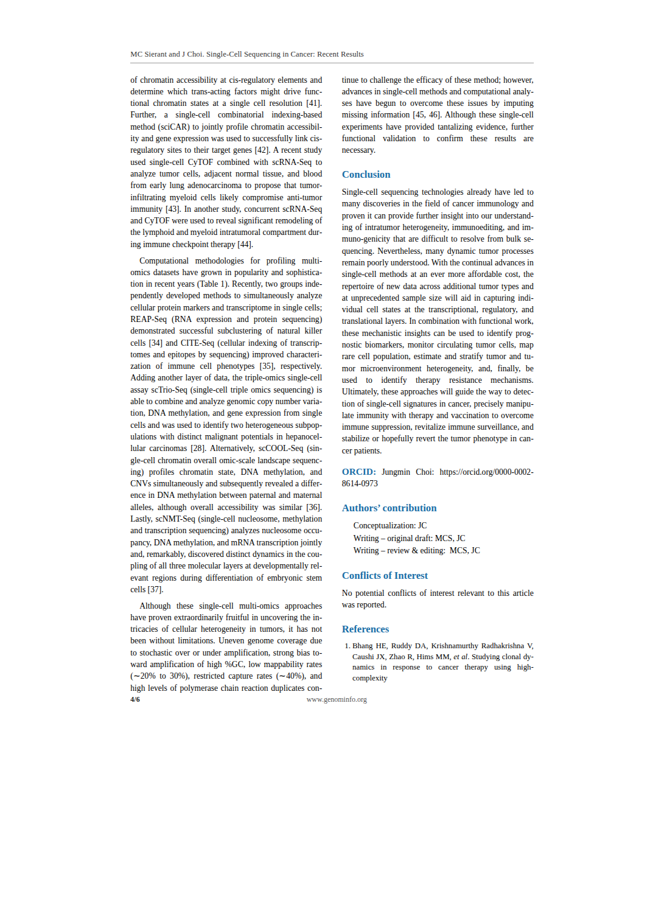MC Sierant and J Choi. Single-Cell Sequencing in Cancer: Recent Results
of chromatin accessibility at cis-regulatory elements and determine which trans-acting factors might drive functional chromatin states at a single cell resolution [41]. Further, a single-cell combinatorial indexing-based method (sciCAR) to jointly profile chromatin accessibility and gene expression was used to successfully link cis-regulatory sites to their target genes [42]. A recent study used single-cell CyTOF combined with scRNA-Seq to analyze tumor cells, adjacent normal tissue, and blood from early lung adenocarcinoma to propose that tumor-infiltrating myeloid cells likely compromise anti-tumor immunity [43]. In another study, concurrent scRNA-Seq and CyTOF were used to reveal significant remodeling of the lymphoid and myeloid intratumoral compartment during immune checkpoint therapy [44].
Computational methodologies for profiling multi-omics datasets have grown in popularity and sophistication in recent years (Table 1). Recently, two groups independently developed methods to simultaneously analyze cellular protein markers and transcriptome in single cells; REAP-Seq (RNA expression and protein sequencing) demonstrated successful subclustering of natural killer cells [34] and CITE-Seq (cellular indexing of transcriptomes and epitopes by sequencing) improved characterization of immune cell phenotypes [35], respectively. Adding another layer of data, the triple-omics single-cell assay scTrio-Seq (single-cell triple omics sequencing) is able to combine and analyze genomic copy number variation, DNA methylation, and gene expression from single cells and was used to identify two heterogeneous subpopulations with distinct malignant potentials in hepanocellular carcinomas [28]. Alternatively, scCOOL-Seq (single-cell chromatin overall omic-scale landscape sequencing) profiles chromatin state, DNA methylation, and CNVs simultaneously and subsequently revealed a difference in DNA methylation between paternal and maternal alleles, although overall accessibility was similar [36]. Lastly, scNMT-Seq (single-cell nucleosome, methylation and transcription sequencing) analyzes nucleosome occupancy, DNA methylation, and mRNA transcription jointly and, remarkably, discovered distinct dynamics in the coupling of all three molecular layers at developmentally relevant regions during differentiation of embryonic stem cells [37].
Although these single-cell multi-omics approaches have proven extraordinarily fruitful in uncovering the intricacies of cellular heterogeneity in tumors, it has not been without limitations. Uneven genome coverage due to stochastic over or under amplification, strong bias toward amplification of high %GC, low mappability rates (∼20% to 30%), restricted capture rates (∼40%), and high levels of polymerase chain reaction duplicates continue to challenge the efficacy of these method; however, advances in single-cell methods and computational analyses have begun to overcome these issues by imputing missing information [45, 46]. Although these single-cell experiments have provided tantalizing evidence, further functional validation to confirm these results are necessary.
Conclusion
Single-cell sequencing technologies already have led to many discoveries in the field of cancer immunology and proven it can provide further insight into our understanding of intratumor heterogeneity, immunoediting, and immuno-genicity that are difficult to resolve from bulk sequencing. Nevertheless, many dynamic tumor processes remain poorly understood. With the continual advances in single-cell methods at an ever more affordable cost, the repertoire of new data across additional tumor types and at unprecedented sample size will aid in capturing individual cell states at the transcriptional, regulatory, and translational layers. In combination with functional work, these mechanistic insights can be used to identify prognostic biomarkers, monitor circulating tumor cells, map rare cell population, estimate and stratify tumor and tumor microenvironment heterogeneity, and, finally, be used to identify therapy resistance mechanisms. Ultimately, these approaches will guide the way to detection of single-cell signatures in cancer, precisely manipulate immunity with therapy and vaccination to overcome immune suppression, revitalize immune surveillance, and stabilize or hopefully revert the tumor phenotype in cancer patients.
ORCID: Jungmin Choi: https://orcid.org/0000-0002-8614-0973
Authors’ contribution
Conceptualization: JC
Writing – original draft: MCS, JC
Writing – review & editing: MCS, JC
Conflicts of Interest
No potential conflicts of interest relevant to this article was reported.
References
Bhang HE, Ruddy DA, Krishnamurthy Radhakrishna V, Caushi JX, Zhao R, Hims MM, et al. Studying clonal dynamics in response to cancer therapy using high-complexity
4/6
www.genominfo.org